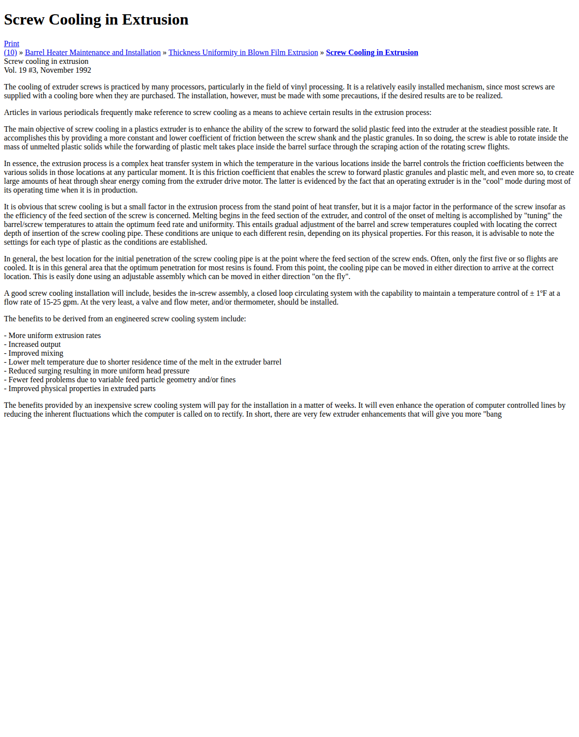Screw Cooling in Extrusion
Print
(10) » Barrel Heater Maintenance and Installation » Thickness Uniformity in Blown Film Extrusion » Screw Cooling in Extrusion
Screw cooling in extrusion
Vol. 19 #3, November 1992
The cooling of extruder screws is practiced by many processors, particularly in the field of vinyl processing. It is a relatively easily installed mechanism, since most screws are supplied with a cooling bore when they are purchased. The installation, however, must be made with some precautions, if the desired results are to be realized.
Articles in various periodicals frequently make reference to screw cooling as a means to achieve certain results in the extrusion process:
The main objective of screw cooling in a plastics extruder is to enhance the ability of the screw to forward the solid plastic feed into the extruder at the steadiest possible rate. It accomplishes this by providing a more constant and lower coefficient of friction between the screw shank and the plastic granules. In so doing, the screw is able to rotate inside the mass of unmelted plastic solids while the forwarding of plastic melt takes place inside the barrel surface through the scraping action of the rotating screw flights.
In essence, the extrusion process is a complex heat transfer system in which the temperature in the various locations inside the barrel controls the friction coefficients between the various solids in those locations at any particular moment. It is this friction coefficient that enables the screw to forward plastic granules and plastic melt, and even more so, to create large amounts of heat through shear energy coming from the extruder drive motor. The latter is evidenced by the fact that an operating extruder is in the "cool" mode during most of its operating time when it is in production.
It is obvious that screw cooling is but a small factor in the extrusion process from the stand point of heat transfer, but it is a major factor in the performance of the screw insofar as the efficiency of the feed section of the screw is concerned. Melting begins in the feed section of the extruder, and control of the onset of melting is accomplished by "tuning" the barrel/screw temperatures to attain the optimum feed rate and uniformity. This entails gradual adjustment of the barrel and screw temperatures coupled with locating the correct depth of insertion of the screw cooling pipe. These conditions are unique to each different resin, depending on its physical properties. For this reason, it is advisable to note the settings for each type of plastic as the conditions are established.
In general, the best location for the initial penetration of the screw cooling pipe is at the point where the feed section of the screw ends. Often, only the first five or so flights are cooled. It is in this general area that the optimum penetration for most resins is found. From this point, the cooling pipe can be moved in either direction to arrive at the correct location. This is easily done using an adjustable assembly which can be moved in either direction "on the fly".
A good screw cooling installation will include, besides the in-screw assembly, a closed loop circulating system with the capability to maintain a temperature control of ± 1ºF at a flow rate of 15-25 gpm. At the very least, a valve and flow meter, and/or thermometer, should be installed.
The benefits to be derived from an engineered screw cooling system include:
- More uniform extrusion rates
- Increased output
- Improved mixing
- Lower melt temperature due to shorter residence time of the melt in the extruder barrel
- Reduced surging resulting in more uniform head pressure
- Fewer feed problems due to variable feed particle geometry and/or fines
- Improved physical properties in extruded parts
The benefits provided by an inexpensive screw cooling system will pay for the installation in a matter of weeks. It will even enhance the operation of computer controlled lines by reducing the inherent fluctuations which the computer is called on to rectify. In short, there are very few extruder enhancements that will give you more "bang